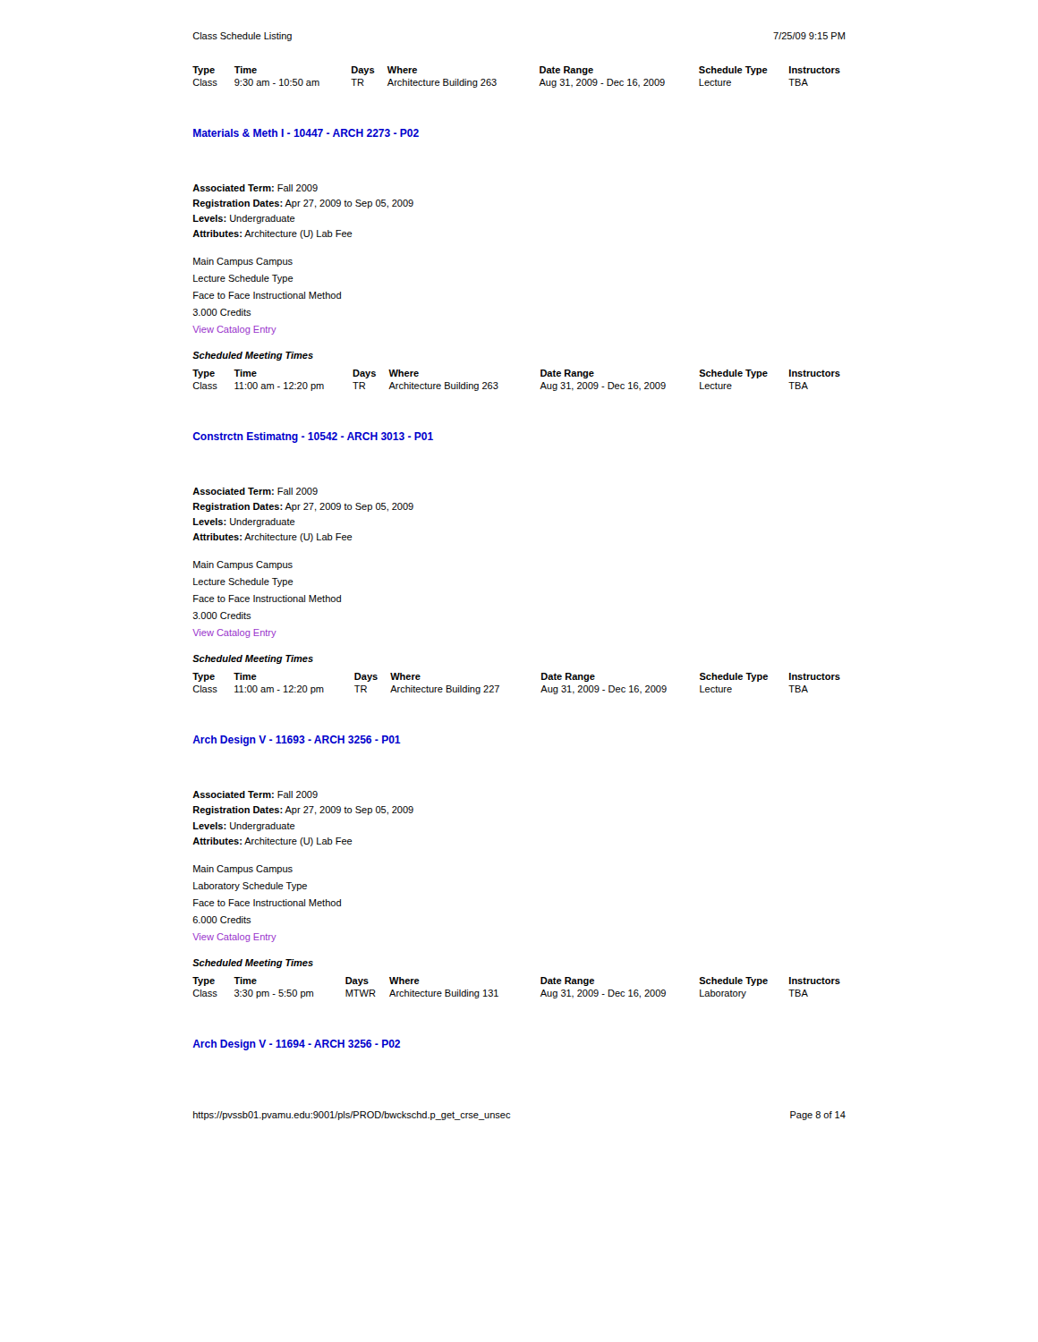Class Schedule Listing
7/25/09 9:15 PM
| Type | Time | Days | Where | Date Range | Schedule Type | Instructors |
| --- | --- | --- | --- | --- | --- | --- |
| Class | 9:30 am - 10:50 am | TR | Architecture Building 263 | Aug 31, 2009 - Dec 16, 2009 | Lecture | TBA |
Materials & Meth I - 10447 - ARCH 2273 - P02
Associated Term: Fall 2009
Registration Dates: Apr 27, 2009 to Sep 05, 2009
Levels: Undergraduate
Attributes: Architecture (U) Lab Fee
Main Campus Campus
Lecture Schedule Type
Face to Face Instructional Method
3.000 Credits
View Catalog Entry
Scheduled Meeting Times
| Type | Time | Days | Where | Date Range | Schedule Type | Instructors |
| --- | --- | --- | --- | --- | --- | --- |
| Class | 11:00 am - 12:20 pm | TR | Architecture Building 263 | Aug 31, 2009 - Dec 16, 2009 | Lecture | TBA |
Constrctn Estimatng - 10542 - ARCH 3013 - P01
Associated Term: Fall 2009
Registration Dates: Apr 27, 2009 to Sep 05, 2009
Levels: Undergraduate
Attributes: Architecture (U) Lab Fee
Main Campus Campus
Lecture Schedule Type
Face to Face Instructional Method
3.000 Credits
View Catalog Entry
Scheduled Meeting Times
| Type | Time | Days | Where | Date Range | Schedule Type | Instructors |
| --- | --- | --- | --- | --- | --- | --- |
| Class | 11:00 am - 12:20 pm | TR | Architecture Building 227 | Aug 31, 2009 - Dec 16, 2009 | Lecture | TBA |
Arch Design V - 11693 - ARCH 3256 - P01
Associated Term: Fall 2009
Registration Dates: Apr 27, 2009 to Sep 05, 2009
Levels: Undergraduate
Attributes: Architecture (U) Lab Fee
Main Campus Campus
Laboratory Schedule Type
Face to Face Instructional Method
6.000 Credits
View Catalog Entry
Scheduled Meeting Times
| Type | Time | Days | Where | Date Range | Schedule Type | Instructors |
| --- | --- | --- | --- | --- | --- | --- |
| Class | 3:30 pm - 5:50 pm | MTWR | Architecture Building 131 | Aug 31, 2009 - Dec 16, 2009 | Laboratory | TBA |
Arch Design V - 11694 - ARCH 3256 - P02
https://pvssb01.pvamu.edu:9001/pls/PROD/bwckschd.p_get_crse_unsec
Page 8 of 14